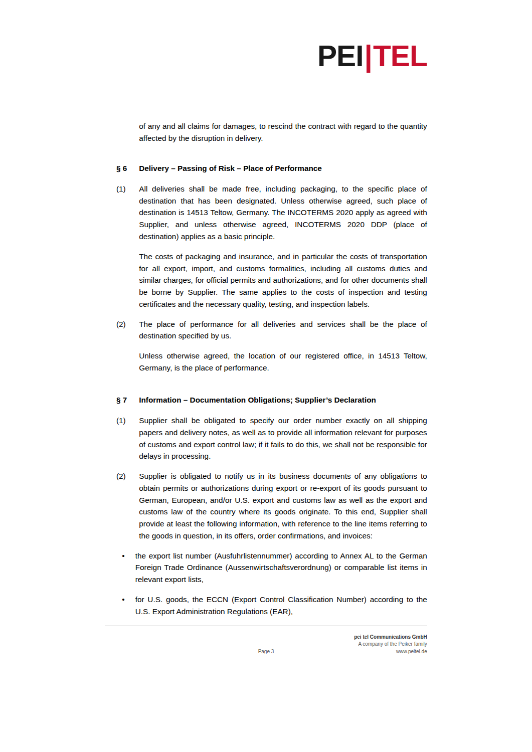PEI|TEL
of any and all claims for damages, to rescind the contract with regard to the quantity affected by the disruption in delivery.
§ 6 Delivery – Passing of Risk – Place of Performance
(1)
All deliveries shall be made free, including packaging, to the specific place of destination that has been designated. Unless otherwise agreed, such place of destination is 14513 Teltow, Germany. The INCOTERMS 2020 apply as agreed with Supplier, and unless otherwise agreed, INCOTERMS 2020 DDP (place of destination) applies as a basic principle.
The costs of packaging and insurance, and in particular the costs of transportation for all export, import, and customs formalities, including all customs duties and similar charges, for official permits and authorizations, and for other documents shall be borne by Supplier. The same applies to the costs of inspection and testing certificates and the necessary quality, testing, and inspection labels.
(2)
The place of performance for all deliveries and services shall be the place of destination specified by us.
Unless otherwise agreed, the location of our registered office, in 14513 Teltow, Germany, is the place of performance.
§ 7 Information – Documentation Obligations; Supplier’s Declaration
(1)
Supplier shall be obligated to specify our order number exactly on all shipping papers and delivery notes, as well as to provide all information relevant for purposes of customs and export control law; if it fails to do this, we shall not be responsible for delays in processing.
(2)
Supplier is obligated to notify us in its business documents of any obligations to obtain permits or authorizations during export or re-export of its goods pursuant to German, European, and/or U.S. export and customs law as well as the export and customs law of the country where its goods originate. To this end, Supplier shall provide at least the following information, with reference to the line items referring to the goods in question, in its offers, order confirmations, and invoices:
• the export list number (Ausfuhrlistennummer) according to Annex AL to the German Foreign Trade Ordinance (Aussenwirtschaftsverordnung) or comparable list items in relevant export lists,
• for U.S. goods, the ECCN (Export Control Classification Number) according to the U.S. Export Administration Regulations (EAR),
Page 3
pei tel Communications GmbH
A company of the Peiker family
www.peitel.de